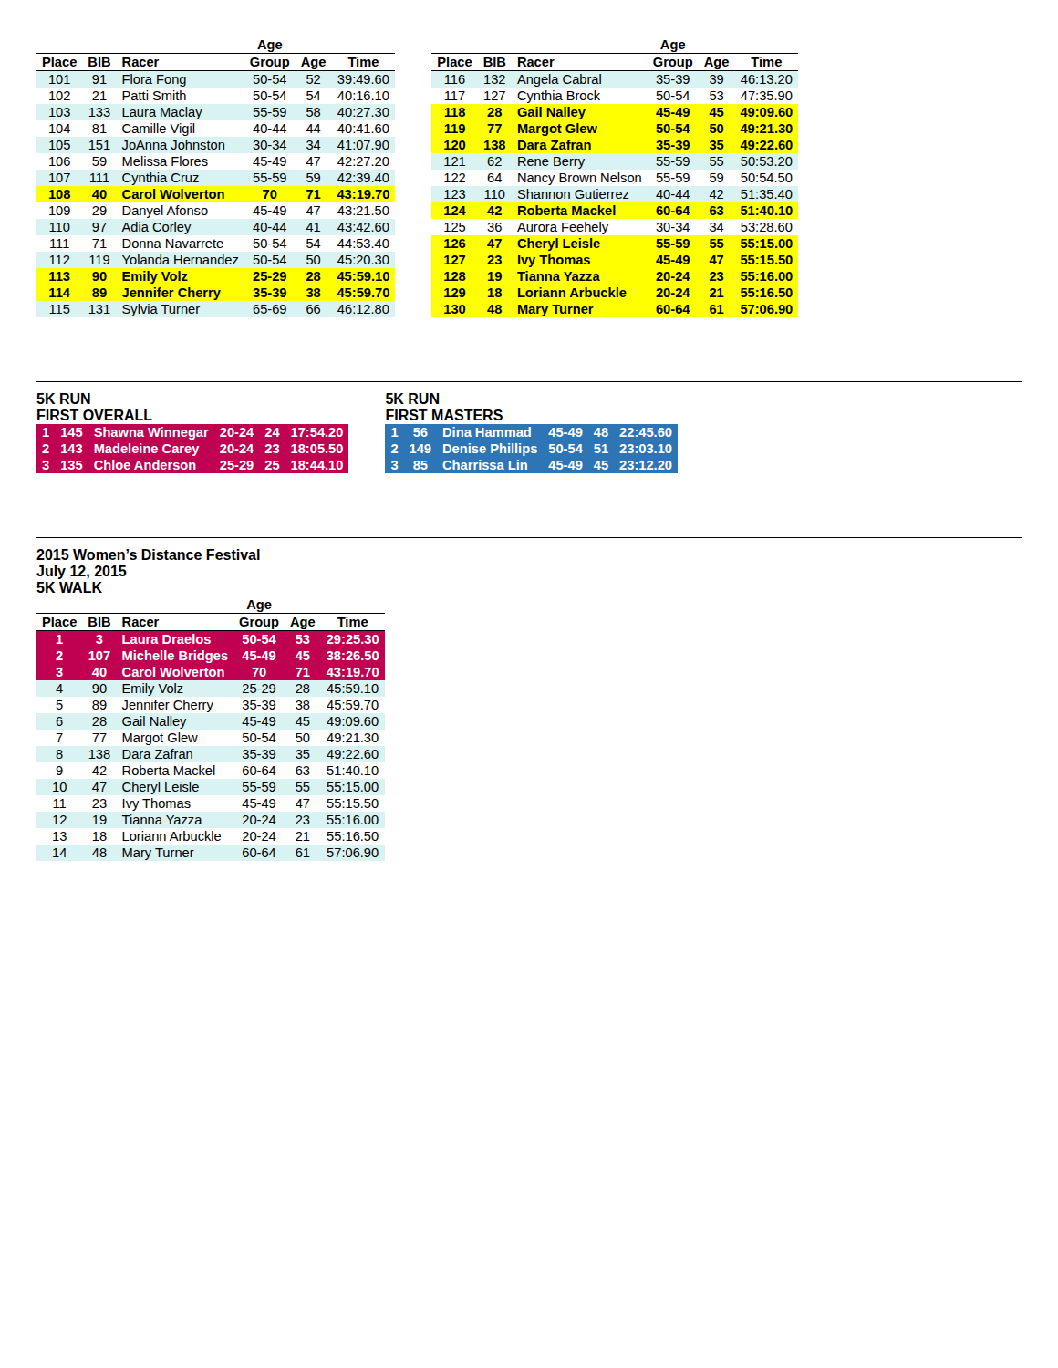| | | | Age | | |
| --- | --- | --- | --- | --- | --- |
| Place | BIB | Racer | Group | Age | Time |
| 101 | 91 | Flora Fong | 50-54 | 52 | 39:49.60 |
| 102 | 21 | Patti Smith | 50-54 | 54 | 40:16.10 |
| 103 | 133 | Laura Maclay | 55-59 | 58 | 40:27.30 |
| 104 | 81 | Camille Vigil | 40-44 | 44 | 40:41.60 |
| 105 | 151 | JoAnna Johnston | 30-34 | 34 | 41:07.90 |
| 106 | 59 | Melissa Flores | 45-49 | 47 | 42:27.20 |
| 107 | 111 | Cynthia Cruz | 55-59 | 59 | 42:39.40 |
| 108 | 40 | Carol Wolverton | 70 | 71 | 43:19.70 |
| 109 | 29 | Danyel Afonso | 45-49 | 47 | 43:21.50 |
| 110 | 97 | Adia Corley | 40-44 | 41 | 43:42.60 |
| 111 | 71 | Donna Navarrete | 50-54 | 54 | 44:53.40 |
| 112 | 119 | Yolanda Hernandez | 50-54 | 50 | 45:20.30 |
| 113 | 90 | Emily Volz | 25-29 | 28 | 45:59.10 |
| 114 | 89 | Jennifer Cherry | 35-39 | 38 | 45:59.70 |
| 115 | 131 | Sylvia Turner | 65-69 | 66 | 46:12.80 |
| | | | Age | | |
| --- | --- | --- | --- | --- | --- |
| Place | BIB | Racer | Group | Age | Time |
| 116 | 132 | Angela Cabral | 35-39 | 39 | 46:13.20 |
| 117 | 127 | Cynthia Brock | 50-54 | 53 | 47:35.90 |
| 118 | 28 | Gail Nalley | 45-49 | 45 | 49:09.60 |
| 119 | 77 | Margot Glew | 50-54 | 50 | 49:21.30 |
| 120 | 138 | Dara Zafran | 35-39 | 35 | 49:22.60 |
| 121 | 62 | Rene Berry | 55-59 | 55 | 50:53.20 |
| 122 | 64 | Nancy Brown Nelson | 55-59 | 59 | 50:54.50 |
| 123 | 110 | Shannon Gutierrez | 40-44 | 42 | 51:35.40 |
| 124 | 42 | Roberta Mackel | 60-64 | 63 | 51:40.10 |
| 125 | 36 | Aurora Feehely | 30-34 | 34 | 53:28.60 |
| 126 | 47 | Cheryl Leisle | 55-59 | 55 | 55:15.00 |
| 127 | 23 | Ivy Thomas | 45-49 | 47 | 55:15.50 |
| 128 | 19 | Tianna Yazza | 20-24 | 23 | 55:16.00 |
| 129 | 18 | Loriann Arbuckle | 20-24 | 21 | 55:16.50 |
| 130 | 48 | Mary Turner | 60-64 | 61 | 57:06.90 |
5K RUN
FIRST OVERALL
| 1 | 145 | Shawna Winnegar | 20-24 | 24 | 17:54.20 |
| 2 | 143 | Madeleine Carey | 20-24 | 23 | 18:05.50 |
| 3 | 135 | Chloe Anderson | 25-29 | 25 | 18:44.10 |
5K RUN
FIRST MASTERS
| 1 | 56 | Dina Hammad | 45-49 | 48 | 22:45.60 |
| 2 | 149 | Denise Phillips | 50-54 | 51 | 23:03.10 |
| 3 | 85 | Charrissa Lin | 45-49 | 45 | 23:12.20 |
2015 Women’s Distance Festival
July 12, 2015
5K WALK
| | | | Age | | |
| --- | --- | --- | --- | --- | --- |
| Place | BIB | Racer | Group | Age | Time |
| 1 | 3 | Laura Draelos | 50-54 | 53 | 29:25.30 |
| 2 | 107 | Michelle Bridges | 45-49 | 45 | 38:26.50 |
| 3 | 40 | Carol Wolverton | 70 | 71 | 43:19.70 |
| 4 | 90 | Emily Volz | 25-29 | 28 | 45:59.10 |
| 5 | 89 | Jennifer Cherry | 35-39 | 38 | 45:59.70 |
| 6 | 28 | Gail Nalley | 45-49 | 45 | 49:09.60 |
| 7 | 77 | Margot Glew | 50-54 | 50 | 49:21.30 |
| 8 | 138 | Dara Zafran | 35-39 | 35 | 49:22.60 |
| 9 | 42 | Roberta Mackel | 60-64 | 63 | 51:40.10 |
| 10 | 47 | Cheryl Leisle | 55-59 | 55 | 55:15.00 |
| 11 | 23 | Ivy Thomas | 45-49 | 47 | 55:15.50 |
| 12 | 19 | Tianna Yazza | 20-24 | 23 | 55:16.00 |
| 13 | 18 | Loriann Arbuckle | 20-24 | 21 | 55:16.50 |
| 14 | 48 | Mary Turner | 60-64 | 61 | 57:06.90 |